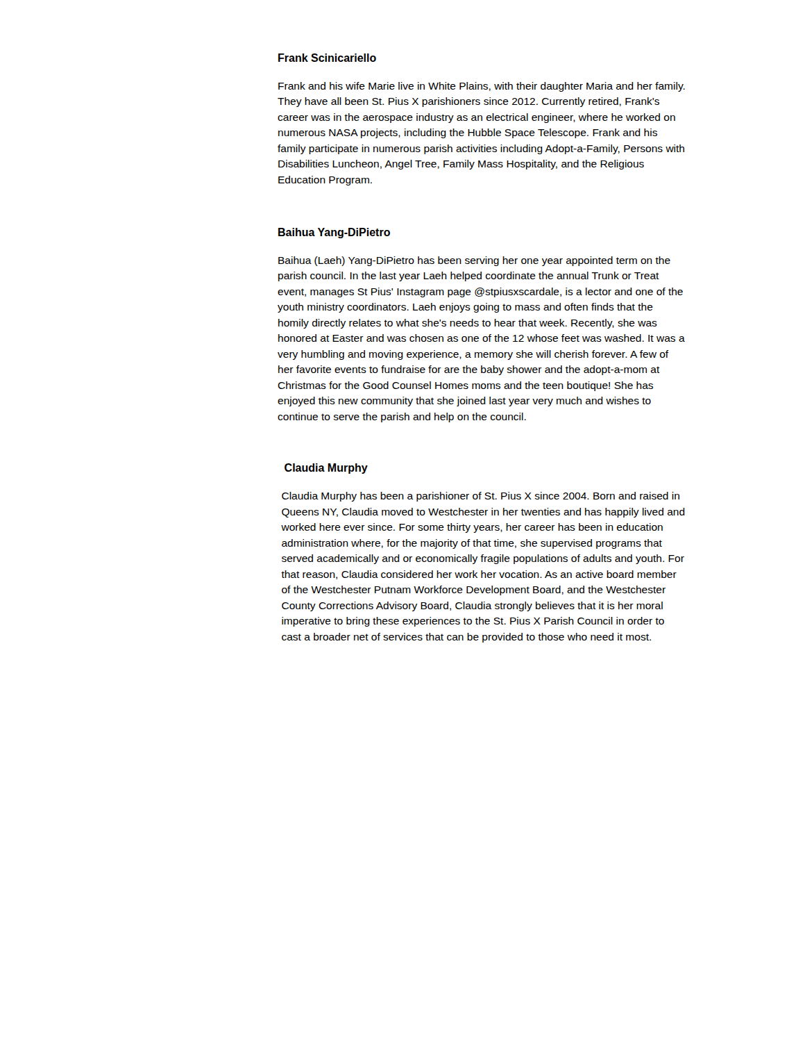Frank Scinicariello
Frank and his wife Marie live in White Plains, with their daughter Maria and her family. They have all been St. Pius X parishioners since 2012. Currently retired, Frank's career was in the aerospace industry as an electrical engineer, where he worked on numerous NASA projects, including the Hubble Space Telescope. Frank and his family participate in numerous parish activities including Adopt-a-Family, Persons with Disabilities Luncheon, Angel Tree, Family Mass Hospitality, and the Religious Education Program.
Baihua Yang-DiPietro
Baihua (Laeh) Yang-DiPietro has been serving her one year appointed term on the parish council. In the last year Laeh helped coordinate the annual Trunk or Treat event, manages St Pius' Instagram page @stpiusxscardale, is a lector and one of the youth ministry coordinators. Laeh enjoys going to mass and often finds that the homily directly relates to what she's needs to hear that week. Recently, she was honored at Easter and was chosen as one of the 12 whose feet was washed. It was a very humbling and moving experience, a memory she will cherish forever. A few of her favorite events to fundraise for are the baby shower and the adopt-a-mom at Christmas for the Good Counsel Homes moms and the teen boutique! She has enjoyed this new community that she joined last year very much and wishes to continue to serve the parish and help on the council.
Claudia Murphy
Claudia Murphy has been a parishioner of St. Pius X since 2004. Born and raised in Queens NY, Claudia moved to Westchester in her twenties and has happily lived and worked here ever since. For some thirty years, her career has been in education administration where, for the majority of that time, she supervised programs that served academically and or economically fragile populations of adults and youth. For that reason, Claudia considered her work her vocation. As an active board member of the Westchester Putnam Workforce Development Board, and the Westchester County Corrections Advisory Board, Claudia strongly believes that it is her moral imperative to bring these experiences to the St. Pius X Parish Council in order to cast a broader net of services that can be provided to those who need it most.